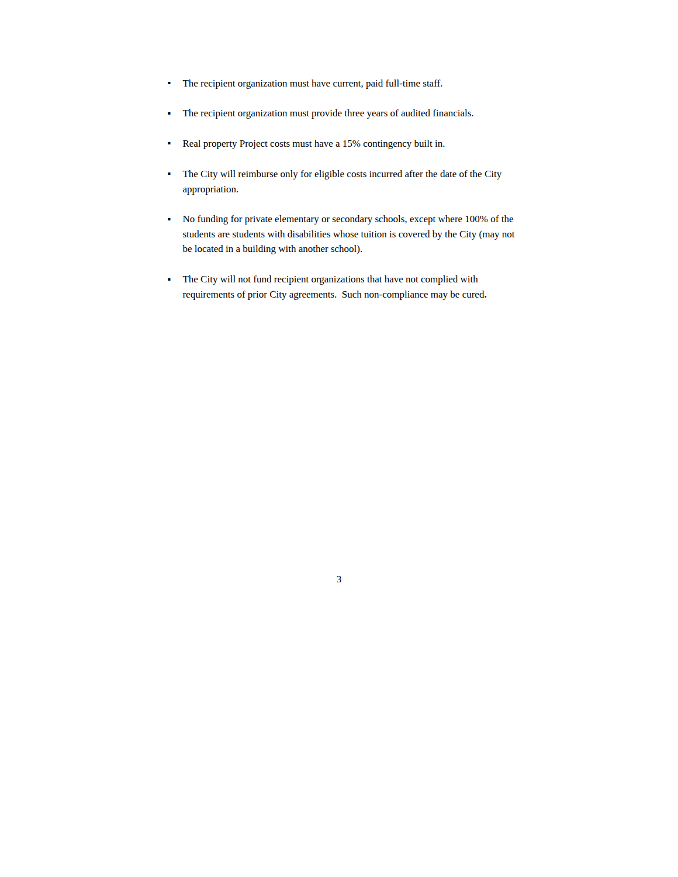The recipient organization must have current, paid full-time staff.
The recipient organization must provide three years of audited financials.
Real property Project costs must have a 15% contingency built in.
The City will reimburse only for eligible costs incurred after the date of the City appropriation.
No funding for private elementary or secondary schools, except where 100% of the students are students with disabilities whose tuition is covered by the City (may not be located in a building with another school).
The City will not fund recipient organizations that have not complied with requirements of prior City agreements. Such non-compliance may be cured.
3